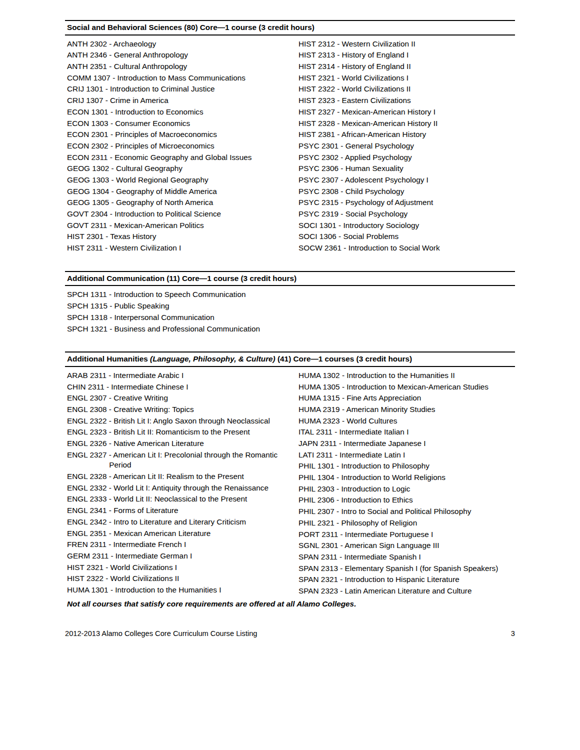Social and Behavioral Sciences (80) Core—1 course (3 credit hours)
ANTH 2302 - Archaeology
ANTH 2346 - General Anthropology
ANTH 2351 - Cultural Anthropology
COMM 1307 - Introduction to Mass Communications
CRIJ 1301 - Introduction to Criminal Justice
CRIJ 1307 - Crime in America
ECON 1301 - Introduction to Economics
ECON 1303 - Consumer Economics
ECON 2301 - Principles of Macroeconomics
ECON 2302 - Principles of Microeconomics
ECON 2311 - Economic Geography and Global Issues
GEOG 1302 - Cultural Geography
GEOG 1303 - World Regional Geography
GEOG 1304 - Geography of Middle America
GEOG 1305 - Geography of North America
GOVT 2304 - Introduction to Political Science
GOVT 2311 - Mexican-American Politics
HIST 2301 - Texas History
HIST 2311 - Western Civilization I
HIST 2312 - Western Civilization II
HIST 2313 - History of England I
HIST 2314 - History of England II
HIST 2321 - World Civilizations I
HIST 2322 - World Civilizations II
HIST 2323 - Eastern Civilizations
HIST 2327 - Mexican-American History I
HIST 2328 - Mexican-American History II
HIST 2381 - African-American History
PSYC 2301 - General Psychology
PSYC 2302 - Applied Psychology
PSYC 2306 - Human Sexuality
PSYC 2307 - Adolescent Psychology I
PSYC 2308 - Child Psychology
PSYC 2315 - Psychology of Adjustment
PSYC 2319 - Social Psychology
SOCI 1301 - Introductory Sociology
SOCI 1306 - Social Problems
SOCW 2361 - Introduction to Social Work
Additional Communication (11) Core—1 course (3 credit hours)
SPCH 1311 - Introduction to Speech Communication
SPCH 1315 - Public Speaking
SPCH 1318 - Interpersonal Communication
SPCH 1321 - Business and Professional Communication
Additional Humanities (Language, Philosophy, & Culture) (41) Core—1 courses (3 credit hours)
ARAB 2311 - Intermediate Arabic I
CHIN 2311 - Intermediate Chinese I
ENGL 2307 - Creative Writing
ENGL 2308 - Creative Writing: Topics
ENGL 2322 - British Lit I: Anglo Saxon through Neoclassical
ENGL 2323 - British Lit II: Romanticism to the Present
ENGL 2326 - Native American Literature
ENGL 2327 - American Lit I: Precolonial through the Romantic Period
ENGL 2328 - American Lit II: Realism to the Present
ENGL 2332 - World Lit I: Antiquity through the Renaissance
ENGL 2333 - World Lit II: Neoclassical to the Present
ENGL 2341 - Forms of Literature
ENGL 2342 - Intro to Literature and Literary Criticism
ENGL 2351 - Mexican American Literature
FREN 2311 - Intermediate French I
GERM 2311 - Intermediate German I
HIST 2321 - World Civilizations I
HIST 2322 - World Civilizations II
HUMA 1301 - Introduction to the Humanities I
HUMA 1302 - Introduction to the Humanities II
HUMA 1305 - Introduction to Mexican-American Studies
HUMA 1315 - Fine Arts Appreciation
HUMA 2319 - American Minority Studies
HUMA 2323 - World Cultures
ITAL 2311 - Intermediate Italian I
JAPN 2311 - Intermediate Japanese I
LATI 2311 - Intermediate Latin I
PHIL 1301 - Introduction to Philosophy
PHIL 1304 - Introduction to World Religions
PHIL 2303 - Introduction to Logic
PHIL 2306 - Introduction to Ethics
PHIL 2307 - Intro to Social and Political Philosophy
PHIL 2321 - Philosophy of Religion
PORT 2311 - Intermediate Portuguese I
SGNL 2301 - American Sign Language III
SPAN 2311 - Intermediate Spanish I
SPAN 2313 - Elementary Spanish I (for Spanish Speakers)
SPAN 2321 - Introduction to Hispanic Literature
SPAN 2323 - Latin American Literature and Culture
Not all courses that satisfy core requirements are offered at all Alamo Colleges.
2012-2013 Alamo Colleges Core Curriculum Course Listing 3